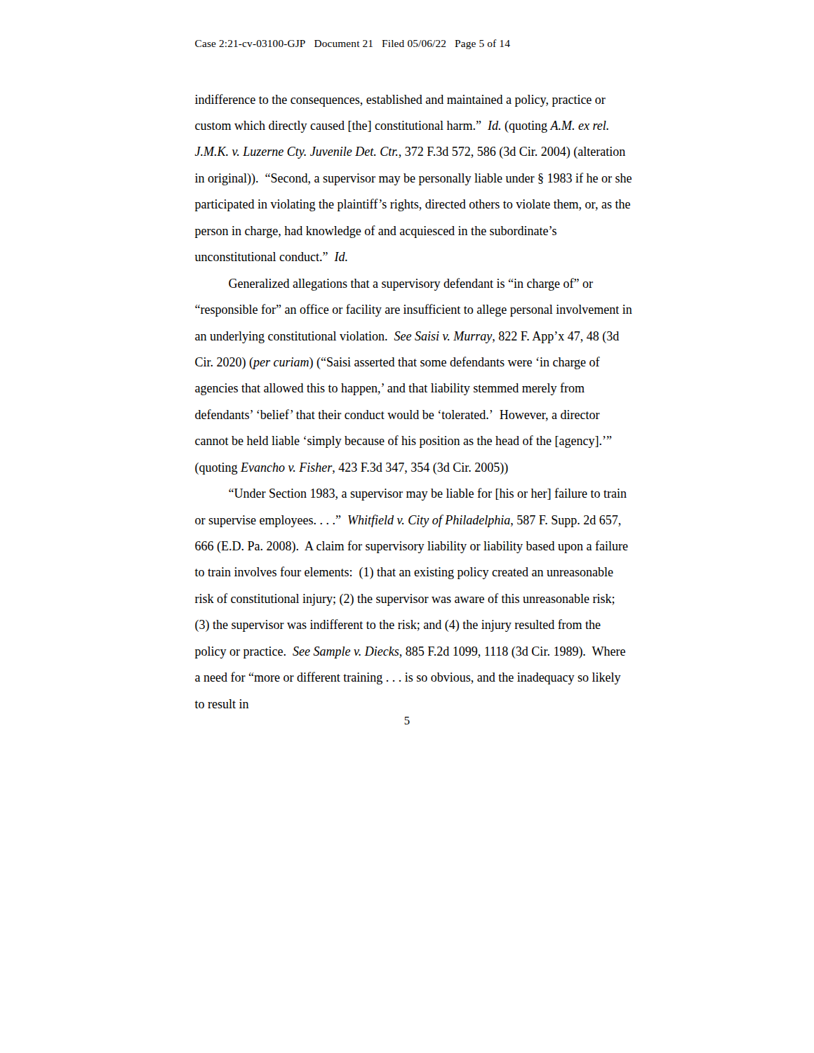Case 2:21-cv-03100-GJP Document 21 Filed 05/06/22 Page 5 of 14
indifference to the consequences, established and maintained a policy, practice or custom which directly caused [the] constitutional harm.” Id. (quoting A.M. ex rel. J.M.K. v. Luzerne Cty. Juvenile Det. Ctr., 372 F.3d 572, 586 (3d Cir. 2004) (alteration in original)). “Second, a supervisor may be personally liable under § 1983 if he or she participated in violating the plaintiff’s rights, directed others to violate them, or, as the person in charge, had knowledge of and acquiesced in the subordinate’s unconstitutional conduct.” Id.
Generalized allegations that a supervisory defendant is “in charge of” or “responsible for” an office or facility are insufficient to allege personal involvement in an underlying constitutional violation. See Saisi v. Murray, 822 F. App’x 47, 48 (3d Cir. 2020) (per curiam) (“Saisi asserted that some defendants were ‘in charge of agencies that allowed this to happen,’ and that liability stemmed merely from defendants’ ‘belief’ that their conduct would be ‘tolerated.’ However, a director cannot be held liable ‘simply because of his position as the head of the [agency].’” (quoting Evancho v. Fisher, 423 F.3d 347, 354 (3d Cir. 2005))
“Under Section 1983, a supervisor may be liable for [his or her] failure to train or supervise employees. . . .” Whitfield v. City of Philadelphia, 587 F. Supp. 2d 657, 666 (E.D. Pa. 2008). A claim for supervisory liability or liability based upon a failure to train involves four elements: (1) that an existing policy created an unreasonable risk of constitutional injury; (2) the supervisor was aware of this unreasonable risk; (3) the supervisor was indifferent to the risk; and (4) the injury resulted from the policy or practice. See Sample v. Diecks, 885 F.2d 1099, 1118 (3d Cir. 1989). Where a need for “more or different training . . . is so obvious, and the inadequacy so likely to result in
5